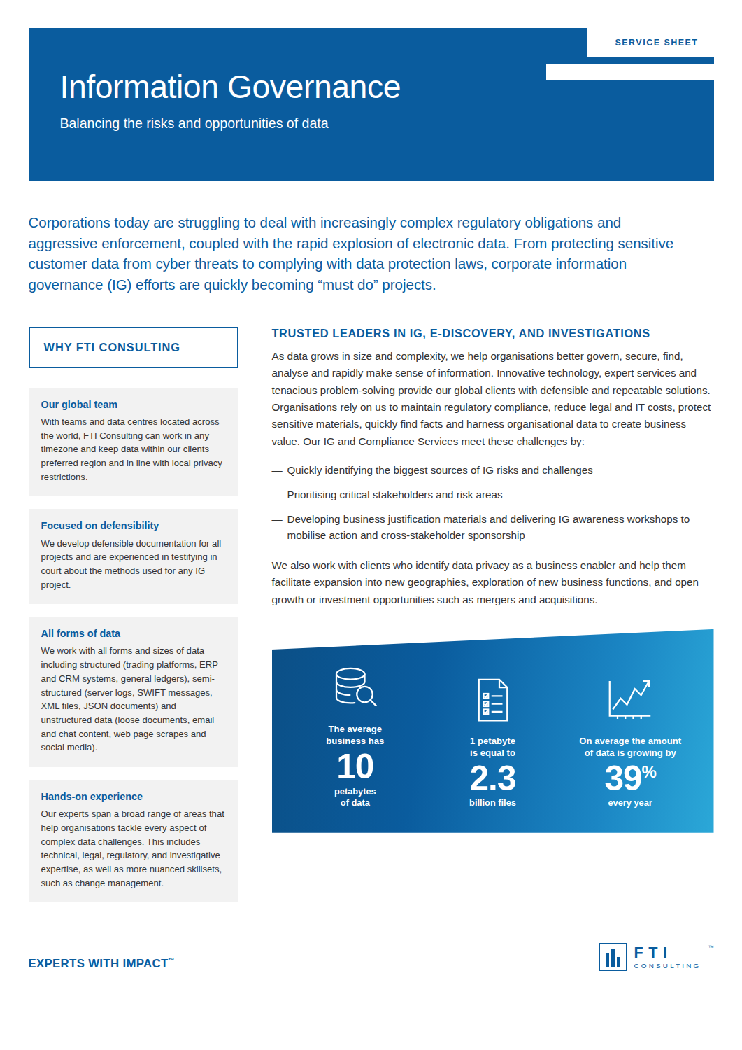Service Sheet
Information Governance
Balancing the risks and opportunities of data
Corporations today are struggling to deal with increasingly complex regulatory obligations and aggressive enforcement, coupled with the rapid explosion of electronic data. From protecting sensitive customer data from cyber threats to complying with data protection laws, corporate information governance (IG) efforts are quickly becoming “must do” projects.
Why FTI Consulting
Our global team
With teams and data centres located across the world, FTI Consulting can work in any timezone and keep data within our clients preferred region and in line with local privacy restrictions.
Focused on defensibility
We develop defensible documentation for all projects and are experienced in testifying in court about the methods used for any IG project.
All forms of data
We work with all forms and sizes of data including structured (trading platforms, ERP and CRM systems, general ledgers), semi-structured (server logs, SWIFT messages, XML files, JSON documents) and unstructured data (loose documents, email and chat content, web page scrapes and social media).
Hands-on experience
Our experts span a broad range of areas that help organisations tackle every aspect of complex data challenges. This includes technical, legal, regulatory, and investigative expertise, as well as more nuanced skillsets, such as change management.
Trusted leaders in IG, e-discovery, and investigations
As data grows in size and complexity, we help organisations better govern, secure, find, analyse and rapidly make sense of information. Innovative technology, expert services and tenacious problem-solving provide our global clients with defensible and repeatable solutions. Organisations rely on us to maintain regulatory compliance, reduce legal and IT costs, protect sensitive materials, quickly find facts and harness organisational data to create business value. Our IG and Compliance Services meet these challenges by:
Quickly identifying the biggest sources of IG risks and challenges
Prioritising critical stakeholders and risk areas
Developing business justification materials and delivering IG awareness workshops to mobilise action and cross-stakeholder sponsorship
We also work with clients who identify data privacy as a business enabler and help them facilitate expansion into new geographies, exploration of new business functions, and open growth or investment opportunities such as mergers and acquisitions.
The average
business has
10
petabytes
of data
1 petabyte
is equal to
2.3
billion files
On average the amount
of data is growing by
39%
every year
EXPERTS WITH IMPACT™
FTI CONSULTING
™